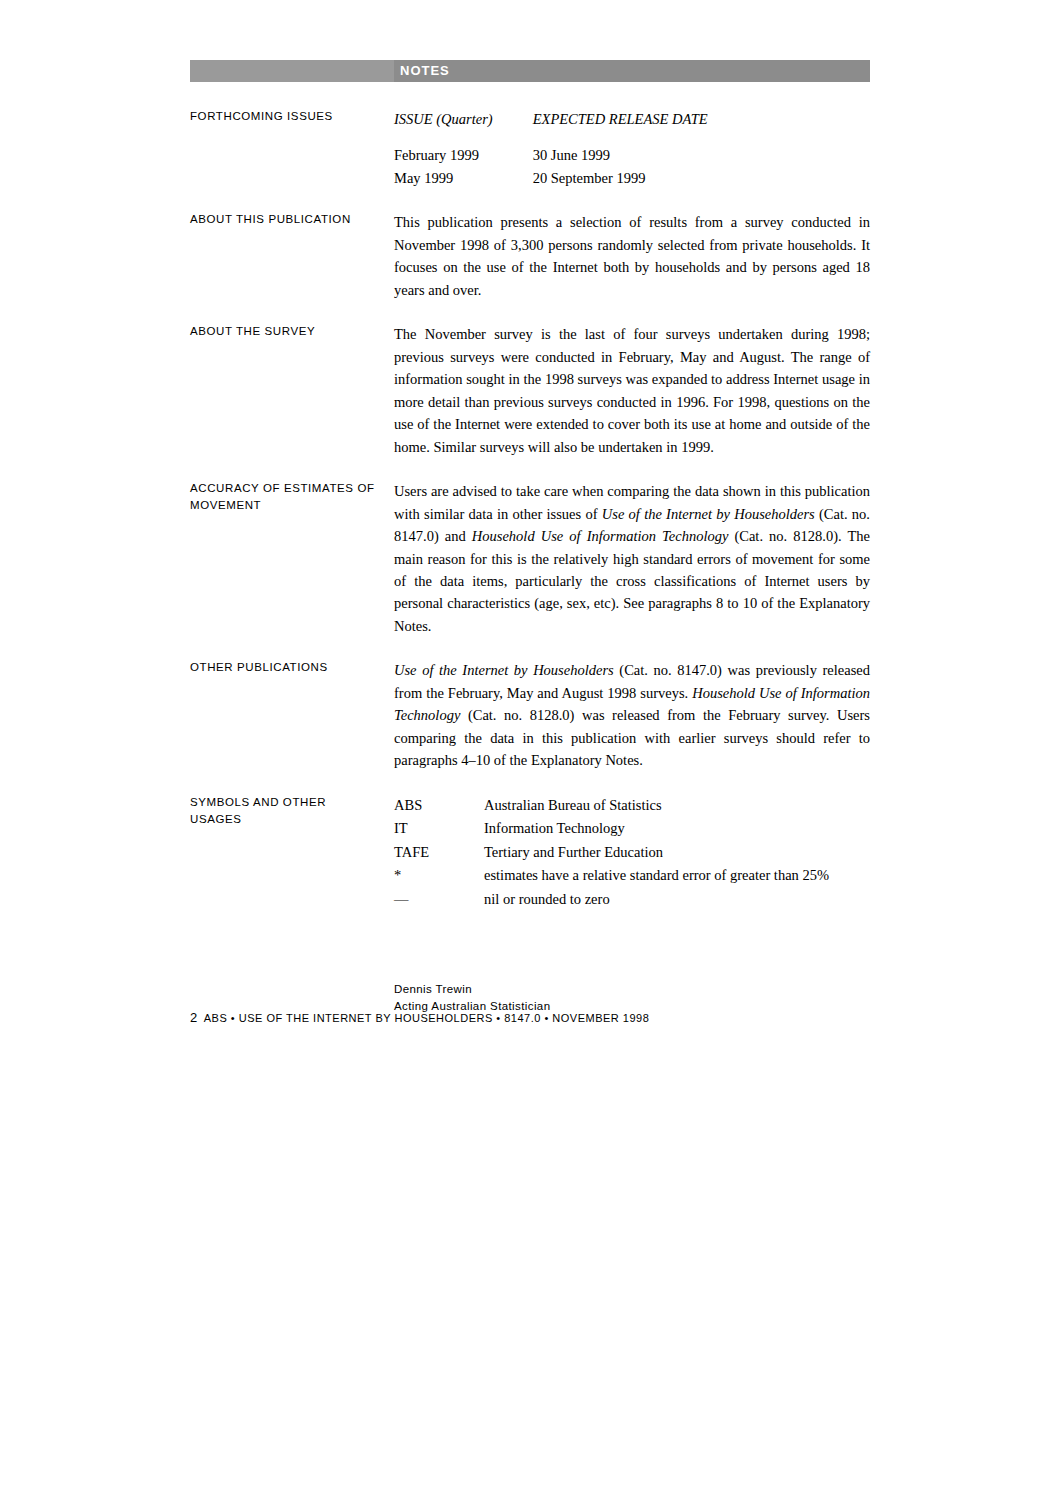NOTES
Forthcoming issues
| ISSUE (Quarter) | EXPECTED RELEASE DATE |
| February 1999 | 30 June 1999 |
| May 1999 | 20 September 1999 |
About this publication
This publication presents a selection of results from a survey conducted in November 1998 of 3,300 persons randomly selected from private households. It focuses on the use of the Internet both by households and by persons aged 18 years and over.
About the survey
The November survey is the last of four surveys undertaken during 1998; previous surveys were conducted in February, May and August. The range of information sought in the 1998 surveys was expanded to address Internet usage in more detail than previous surveys conducted in 1996. For 1998, questions on the use of the Internet were extended to cover both its use at home and outside of the home. Similar surveys will also be undertaken in 1999.
Accuracy of estimates of movement
Users are advised to take care when comparing the data shown in this publication with similar data in other issues of Use of the Internet by Householders (Cat. no. 8147.0) and Household Use of Information Technology (Cat. no. 8128.0). The main reason for this is the relatively high standard errors of movement for some of the data items, particularly the cross classifications of Internet users by personal characteristics (age, sex, etc). See paragraphs 8 to 10 of the Explanatory Notes.
Other publications
Use of the Internet by Householders (Cat. no. 8147.0) was previously released from the February, May and August 1998 surveys. Household Use of Information Technology (Cat. no. 8128.0) was released from the February survey. Users comparing the data in this publication with earlier surveys should refer to paragraphs 4–10 of the Explanatory Notes.
Symbols and other usages
| ABS | Australian Bureau of Statistics |
| IT | Information Technology |
| TAFE | Tertiary and Further Education |
| * | estimates have a relative standard error of greater than 25% |
| — | nil or rounded to zero |
Dennis Trewin
Acting Australian Statistician
2 ABS • USE OF THE INTERNET BY HOUSEHOLDERS • 8147.0 • NOVEMBER 1998